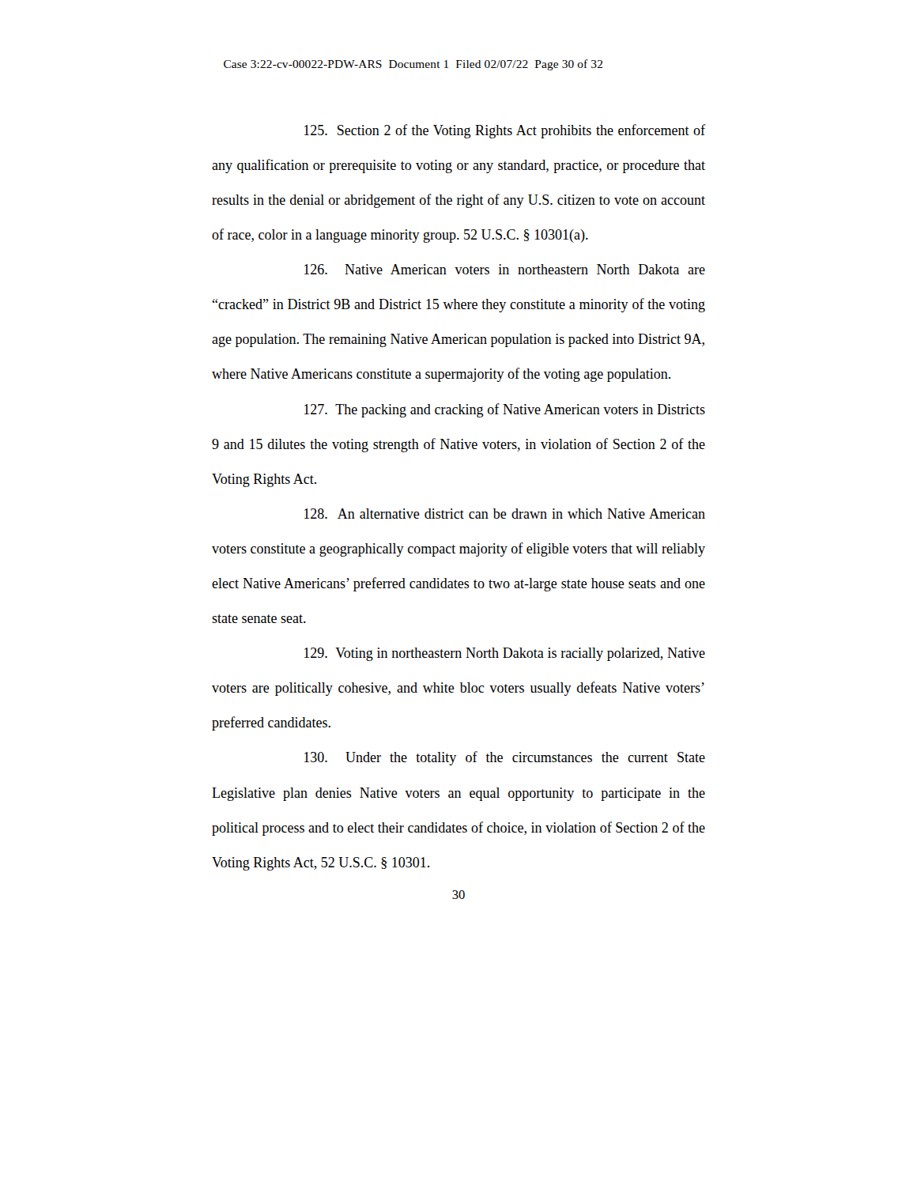Case 3:22-cv-00022-PDW-ARS Document 1 Filed 02/07/22 Page 30 of 32
125. Section 2 of the Voting Rights Act prohibits the enforcement of any qualification or prerequisite to voting or any standard, practice, or procedure that results in the denial or abridgement of the right of any U.S. citizen to vote on account of race, color in a language minority group. 52 U.S.C. § 10301(a).
126. Native American voters in northeastern North Dakota are “cracked” in District 9B and District 15 where they constitute a minority of the voting age population. The remaining Native American population is packed into District 9A, where Native Americans constitute a supermajority of the voting age population.
127. The packing and cracking of Native American voters in Districts 9 and 15 dilutes the voting strength of Native voters, in violation of Section 2 of the Voting Rights Act.
128. An alternative district can be drawn in which Native American voters constitute a geographically compact majority of eligible voters that will reliably elect Native Americans’ preferred candidates to two at-large state house seats and one state senate seat.
129. Voting in northeastern North Dakota is racially polarized, Native voters are politically cohesive, and white bloc voters usually defeats Native voters’ preferred candidates.
130. Under the totality of the circumstances the current State Legislative plan denies Native voters an equal opportunity to participate in the political process and to elect their candidates of choice, in violation of Section 2 of the Voting Rights Act, 52 U.S.C. § 10301.
30